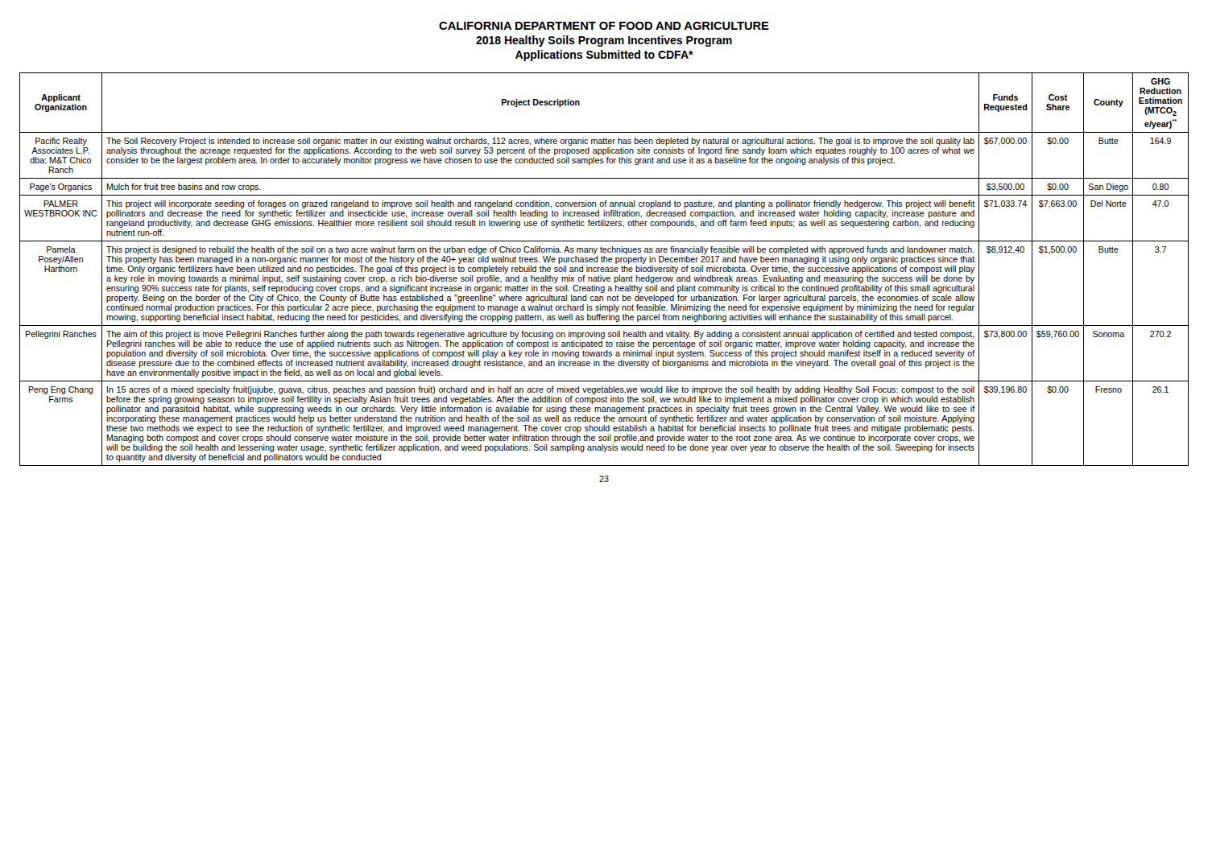California Department of Food and Agriculture
2018 Healthy Soils Program Incentives Program
Applications Submitted to CDFA*
| Applicant Organization | Project Description | Funds Requested | Cost Share | County | GHG Reduction Estimation (MTCO 2 e/year) ** |
| --- | --- | --- | --- | --- | --- |
| Pacific Realty Associates L.P. dba: M&T Chico Ranch | The Soil Recovery Project is intended to increase soil organic matter in our existing walnut orchards, 112 acres, where organic matter has been depleted by natural or agricultural actions. The goal is to improve the soil quality lab analysis throughout the acreage requested for the applications. According to the web soil survey 53 percent of the proposed application site consists of Ingord fine sandy loam which equates roughly to 100 acres of what we consider to be the largest problem area. In order to accurately monitor progress we have chosen to use the conducted soil samples for this grant and use it as a baseline for the ongoing analysis of this project. | $67,000.00 | $0.00 | Butte | 164.9 |
| Page's Organics | Mulch for fruit tree basins and row crops. | $3,500.00 | $0.00 | San Diego | 0.80 |
| PALMER WESTBROOK INC | This project will incorporate seeding of forages on grazed rangeland to improve soil health and rangeland condition, conversion of annual cropland to pasture, and planting a pollinator friendly hedgerow. This project will benefit pollinators and decrease the need for synthetic fertilizer and insecticide use, increase overall soil health leading to increased infiltration, decreased compaction, and increased water holding capacity, increase pasture and rangeland productivity, and decrease GHG emissions. Healthier more resilient soil should result in lowering use of synthetic fertilizers, other compounds, and off farm feed inputs; as well as sequestering carbon, and reducing nutrient run-off. | $71,033.74 | $7,663.00 | Del Norte | 47.0 |
| Pamela Posey/Allen Harthorn | This project is designed to rebuild the health of the soil on a two acre walnut farm on the urban edge of Chico California. As many techniques as are financially feasible will be completed with approved funds and landowner match. This property has been managed in a non-organic manner for most of the history of the 40+ year old walnut trees. We purchased the property in December 2017 and have been managing it using only organic practices since that time. Only organic fertilizers have been utilized and no pesticides. The goal of this project is to completely rebuild the soil and increase the biodiversity of soil microbiota. Over time, the successive applications of compost will play a key role in moving towards a minimal input, self sustaining cover crop, a rich bio-diverse soil profile, and a healthy mix of native plant hedgerow and windbreak areas. Evaluating and measuring the success will be done by ensuring 90% success rate for plants, self reproducing cover crops, and a significant increase in organic matter in the soil. Creating a healthy soil and plant community is critical to the continued profitability of this small agricultural property. Being on the border of the City of Chico, the County of Butte has established a "greenline" where agricultural land can not be developed for urbanization. For larger agricultural parcels, the economies of scale allow continued normal production practices. For this particular 2 acre piece, purchasing the equipment to manage a walnut orchard is simply not feasible. Minimizing the need for expensive equipment by minimizing the need for regular mowing, supporting beneficial insect habitat, reducing the need for pesticides, and diversifying the cropping pattern, as well as buffering the parcel from neighboring activities will enhance the sustainability of this small parcel. | $8,912.40 | $1,500.00 | Butte | 3.7 |
| Pellegrini Ranches | The aim of this project is move Pellegrini Ranches further along the path towards regenerative agriculture by focusing on improving soil health and vitality. By adding a consistent annual application of certified and tested compost, Pellegrini ranches will be able to reduce the use of applied nutrients such as Nitrogen. The application of compost is anticipated to raise the percentage of soil organic matter, improve water holding capacity, and increase the population and diversity of soil microbiota. Over time, the successive applications of compost will play a key role in moving towards a minimal input system. Success of this project should manifest itself in a reduced severity of disease pressure due to the combined effects of increased nutrient availability, increased drought resistance, and an increase in the diversity of biorganisms and microbiota in the vineyard. The overall goal of this project is the have an environmentally positive impact in the field, as well as on local and global levels. | $73,800.00 | $59,760.00 | Sonoma | 270.2 |
| Peng Eng Chang Farms | In 15 acres of a mixed specialty fruit(jujube, guava, citrus, peaches and passion fruit) orchard and in half an acre of mixed vegetables,we would like to improve the soil health by adding Healthy Soil Focus: compost to the soil before the spring growing season to improve soil fertility in specialty Asian fruit trees and vegetables. After the addition of compost into the soil, we would like to implement a mixed pollinator cover crop in which would establish pollinator and parasitoid habitat, while suppressing weeds in our orchards. Very little information is available for using these management practices in specialty fruit trees grown in the Central Valley. We would like to see if incorporating these management practices would help us better understand the nutrition and health of the soil as well as reduce the amount of synthetic fertilizer and water application by conservation of soil moisture. Applying these two methods we expect to see the reduction of synthetic fertilizer, and improved weed management. The cover crop should establish a habitat for beneficial insects to pollinate fruit trees and mitigate problematic pests. Managing both compost and cover crops should conserve water moisture in the soil, provide better water infiltration through the soil profile,and provide water to the root zone area. As we continue to incorporate cover crops, we will be building the soil health and lessening water usage, synthetic fertilizer application, and weed populations. Soil sampling analysis would need to be done year over year to observe the health of the soil. Sweeping for insects to quantity and diversity of beneficial and pollinators would be conducted | $39,196.80 | $0.00 | Fresno | 26.1 |
23